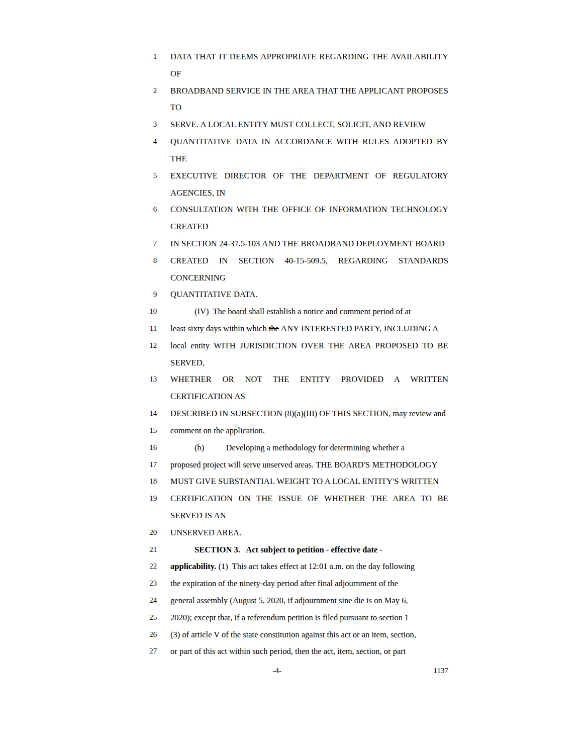| 1 | DATA THAT IT DEEMS APPROPRIATE REGARDING THE AVAILABILITY OF |
| 2 | BROADBAND SERVICE IN THE AREA THAT THE APPLICANT PROPOSES TO |
| 3 | SERVE. A LOCAL ENTITY MUST COLLECT, SOLICIT, AND REVIEW |
| 4 | QUANTITATIVE DATA IN ACCORDANCE WITH RULES ADOPTED BY THE |
| 5 | EXECUTIVE DIRECTOR OF THE DEPARTMENT OF REGULATORY AGENCIES, IN |
| 6 | CONSULTATION WITH THE OFFICE OF INFORMATION TECHNOLOGY CREATED |
| 7 | IN SECTION 24-37.5-103 AND THE BROADBAND DEPLOYMENT BOARD |
| 8 | CREATED IN SECTION 40-15-509.5, REGARDING STANDARDS CONCERNING |
| 9 | QUANTITATIVE DATA. |
| 10 | (IV) The board shall establish a notice and comment period of at |
| 11 | least sixty days within which the ANY INTERESTED PARTY, INCLUDING A |
| 12 | local entity WITH JURISDICTION OVER THE AREA PROPOSED TO BE SERVED, |
| 13 | WHETHER OR NOT THE ENTITY PROVIDED A WRITTEN CERTIFICATION AS |
| 14 | DESCRIBED IN SUBSECTION (8)(a)(III) OF THIS SECTION , may review and |
| 15 | comment on the application. |
| 16 | (b) Developing a methodology for determining whether a |
| 17 | proposed project will serve unserved areas. THE BOARD'S METHODOLOGY |
| 18 | MUST GIVE SUBSTANTIAL WEIGHT TO A LOCAL ENTITY'S WRITTEN |
| 19 | CERTIFICATION ON THE ISSUE OF WHETHER THE AREA TO BE SERVED IS AN |
| 20 | UNSERVED AREA. |
| 21 | SECTION 3. Act subject to petition - effective date - |
| 22 | applicability. (1) This act takes effect at 12:01 a.m. on the day following |
| 23 | the expiration of the ninety-day period after final adjournment of the |
| 24 | general assembly (August 5, 2020, if adjournment sine die is on May 6, |
| 25 | 2020); except that, if a referendum petition is filed pursuant to section 1 |
| 26 | (3) of article V of the state constitution against this act or an item, section, |
| 27 | or part of this act within such period, then the act, item, section, or part |
-4-
1137